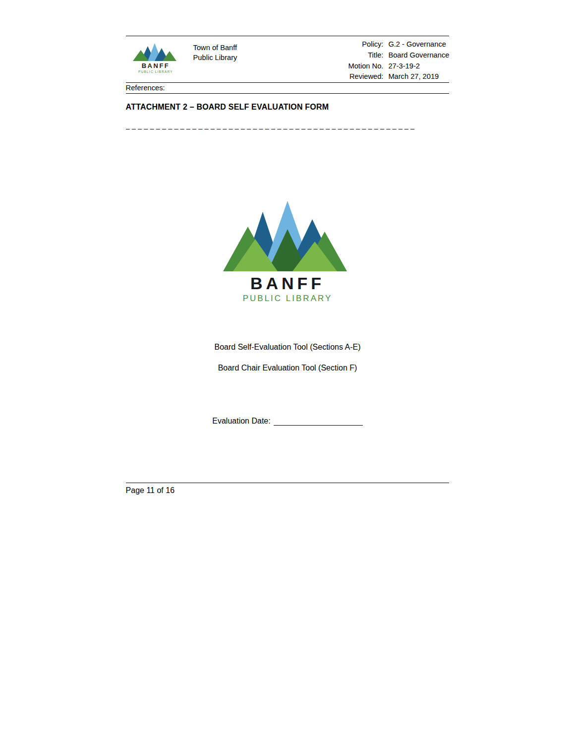| BANFF PUBLIC LIBRARY | Town of Banff Public Library | / Policy: / G.2 - Governance / / Title: / Board Governance / / Motion No. / 27-3-19-2 / / Reviewed: / March 27, 2019 / |
References:
ATTACHMENT 2 – BOARD SELF EVALUATION FORM
– – – – – – – – – – – – – – – – – – – – – – – – – – – – – – – – – – – – – – – – – – – – – – – –
BANFF PUBLIC LIBRARY
Board Self-Evaluation Tool (Sections A-E)
Board Chair Evaluation Tool (Section F)
Evaluation Date:
Page 11 of 16